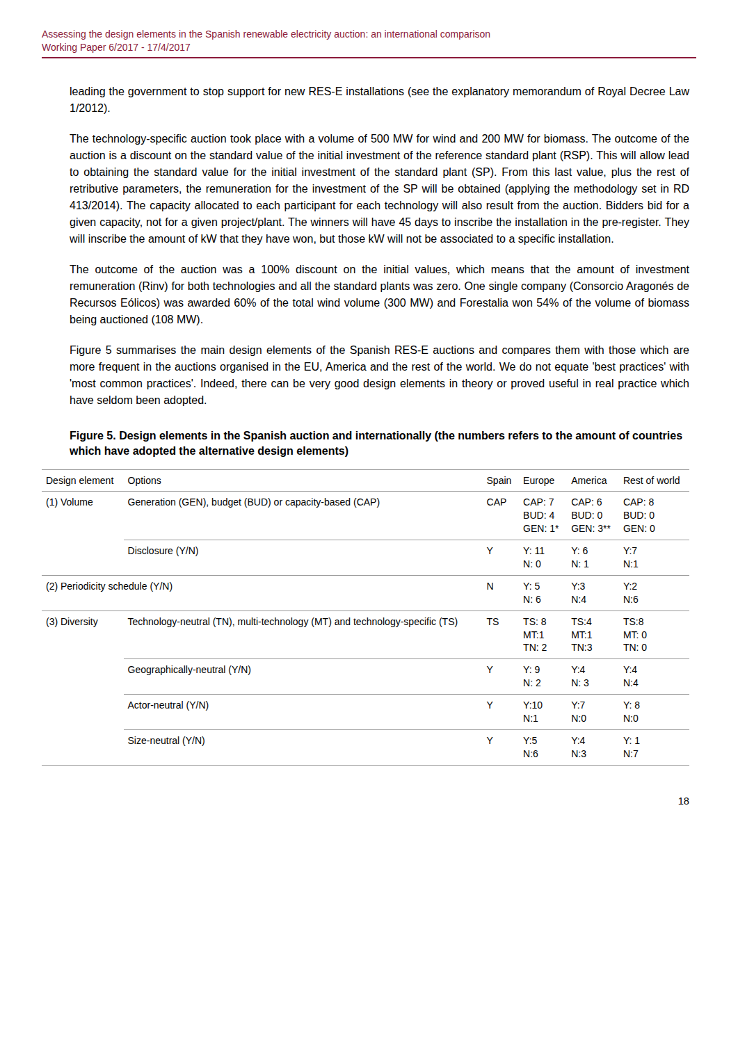Assessing the design elements in the Spanish renewable electricity auction: an international comparison
Working Paper 6/2017 - 17/4/2017
leading the government to stop support for new RES-E installations (see the explanatory memorandum of Royal Decree Law 1/2012).
The technology-specific auction took place with a volume of 500 MW for wind and 200 MW for biomass. The outcome of the auction is a discount on the standard value of the initial investment of the reference standard plant (RSP). This will allow lead to obtaining the standard value for the initial investment of the standard plant (SP). From this last value, plus the rest of retributive parameters, the remuneration for the investment of the SP will be obtained (applying the methodology set in RD 413/2014). The capacity allocated to each participant for each technology will also result from the auction. Bidders bid for a given capacity, not for a given project/plant. The winners will have 45 days to inscribe the installation in the pre-register. They will inscribe the amount of kW that they have won, but those kW will not be associated to a specific installation.
The outcome of the auction was a 100% discount on the initial values, which means that the amount of investment remuneration (Rinv) for both technologies and all the standard plants was zero. One single company (Consorcio Aragonés de Recursos Eólicos) was awarded 60% of the total wind volume (300 MW) and Forestalia won 54% of the volume of biomass being auctioned (108 MW).
Figure 5 summarises the main design elements of the Spanish RES-E auctions and compares them with those which are more frequent in the auctions organised in the EU, America and the rest of the world. We do not equate 'best practices' with 'most common practices'. Indeed, there can be very good design elements in theory or proved useful in real practice which have seldom been adopted.
Figure 5. Design elements in the Spanish auction and internationally (the numbers refers to the amount of countries which have adopted the alternative design elements)
| Design element | Options | Spain | Europe | America | Rest of world |
| --- | --- | --- | --- | --- | --- |
| (1) Volume | Generation (GEN), budget (BUD) or capacity-based (CAP) | CAP | CAP: 7 BUD: 4 GEN: 1* | CAP: 6 BUD: 0 GEN: 3** | CAP: 8 BUD: 0 GEN: 0 |
| Disclosure (Y/N) | Y | Y: 11 N: 0 | Y: 6 N: 1 | Y:7 N:1 |
| (2) Periodicity schedule (Y/N) | N | Y: 5 N: 6 | Y:3 N:4 | Y:2 N:6 |
| (3) Diversity | Technology-neutral (TN), multi-technology (MT) and technology-specific (TS) | TS | TS: 8 MT:1 TN: 2 | TS:4 MT:1 TN:3 | TS:8 MT: 0 TN: 0 |
| Geographically-neutral (Y/N) | Y | Y: 9 N: 2 | Y:4 N: 3 | Y:4 N:4 |
| Actor-neutral (Y/N) | Y | Y:10 N:1 | Y:7 N:0 | Y: 8 N:0 |
| Size-neutral (Y/N) | Y | Y:5 N:6 | Y:4 N:3 | Y: 1 N:7 |
18